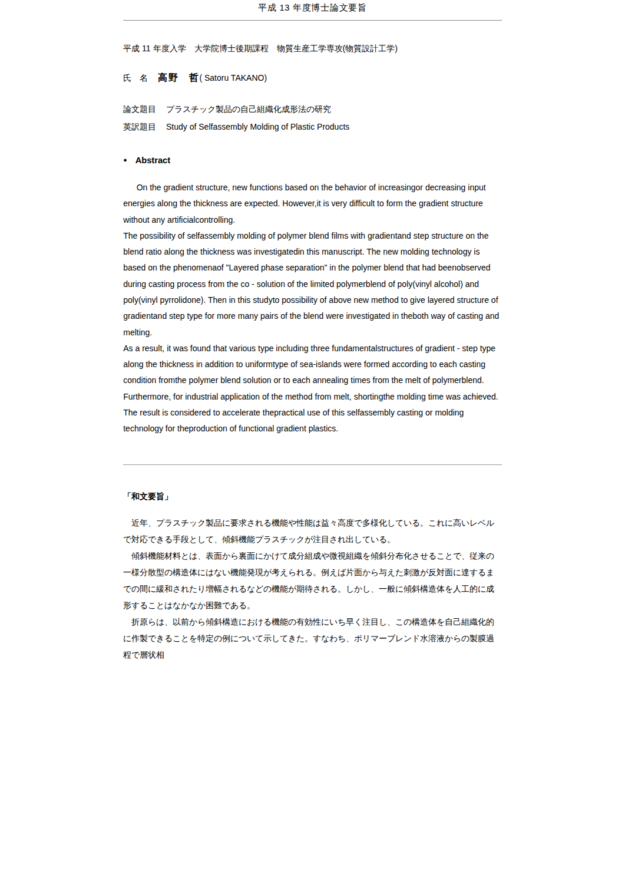平成 13 年度博士論文要旨
平成 11 年度入学　大学院博士後期課程　物質生産工学専攻(物質設計工学)
氏　名 高野　哲( Satoru TAKANO)
論文題目プラスチック製品の自己組織化成形法の研究
英訳題目Study of Selfassembly Molding of Plastic Products
Abstract
On the gradient structure, new functions based on the behavior of increasingor decreasing input energies along the thickness are expected. However,it is very difficult to form the gradient structure without any artificialcontrolling.
The possibility of selfassembly molding of polymer blend films with gradientand step structure on the blend ratio along the thickness was investigatedin this manuscript. The new molding technology is based on the phenomenaof "Layered phase separation" in the polymer blend that had beenobserved during casting process from the co - solution of the limited polymerblend of poly(vinyl alcohol) and poly(vinyl pyrrolidone). Then in this studyto possibility of above new method to give layered structure of gradientand step type for more many pairs of the blend were investigated in theboth way of casting and melting.
As a result, it was found that various type including three fundamentalstructures of gradient - step type along the thickness in addition to uniformtype of sea-islands were formed according to each casting condition fromthe polymer blend solution or to each annealing times from the melt of polymerblend. Furthermore, for industrial application of the method from melt, shortingthe molding time was achieved. The result is considered to accelerate thepractical use of this selfassembly casting or molding technology for theproduction of functional gradient plastics.
「和文要旨」
近年、プラスチック製品に要求される機能や性能は益々高度で多様化している。これに高いレベルで対応できる手段として、傾斜機能プラスチックが注目され出している。
傾斜機能材料とは、表面から裏面にかけて成分組成や微視組織を傾斜分布化させることで、従来の一様分散型の構造体にはない機能発現が考えられる。例えば片面から与えた刺激が反対面に達するまでの間に緩和されたり増幅されるなどの機能が期待される。しかし、一般に傾斜構造体を人工的に成形することはなかなか困難である。
折原らは、以前から傾斜構造における機能の有効性にいち早く注目し、この構造体を自己組織化的に作製できることを特定の例について示してきた。すなわち、ポリマーブレンド水溶液からの製膜過程で層状相